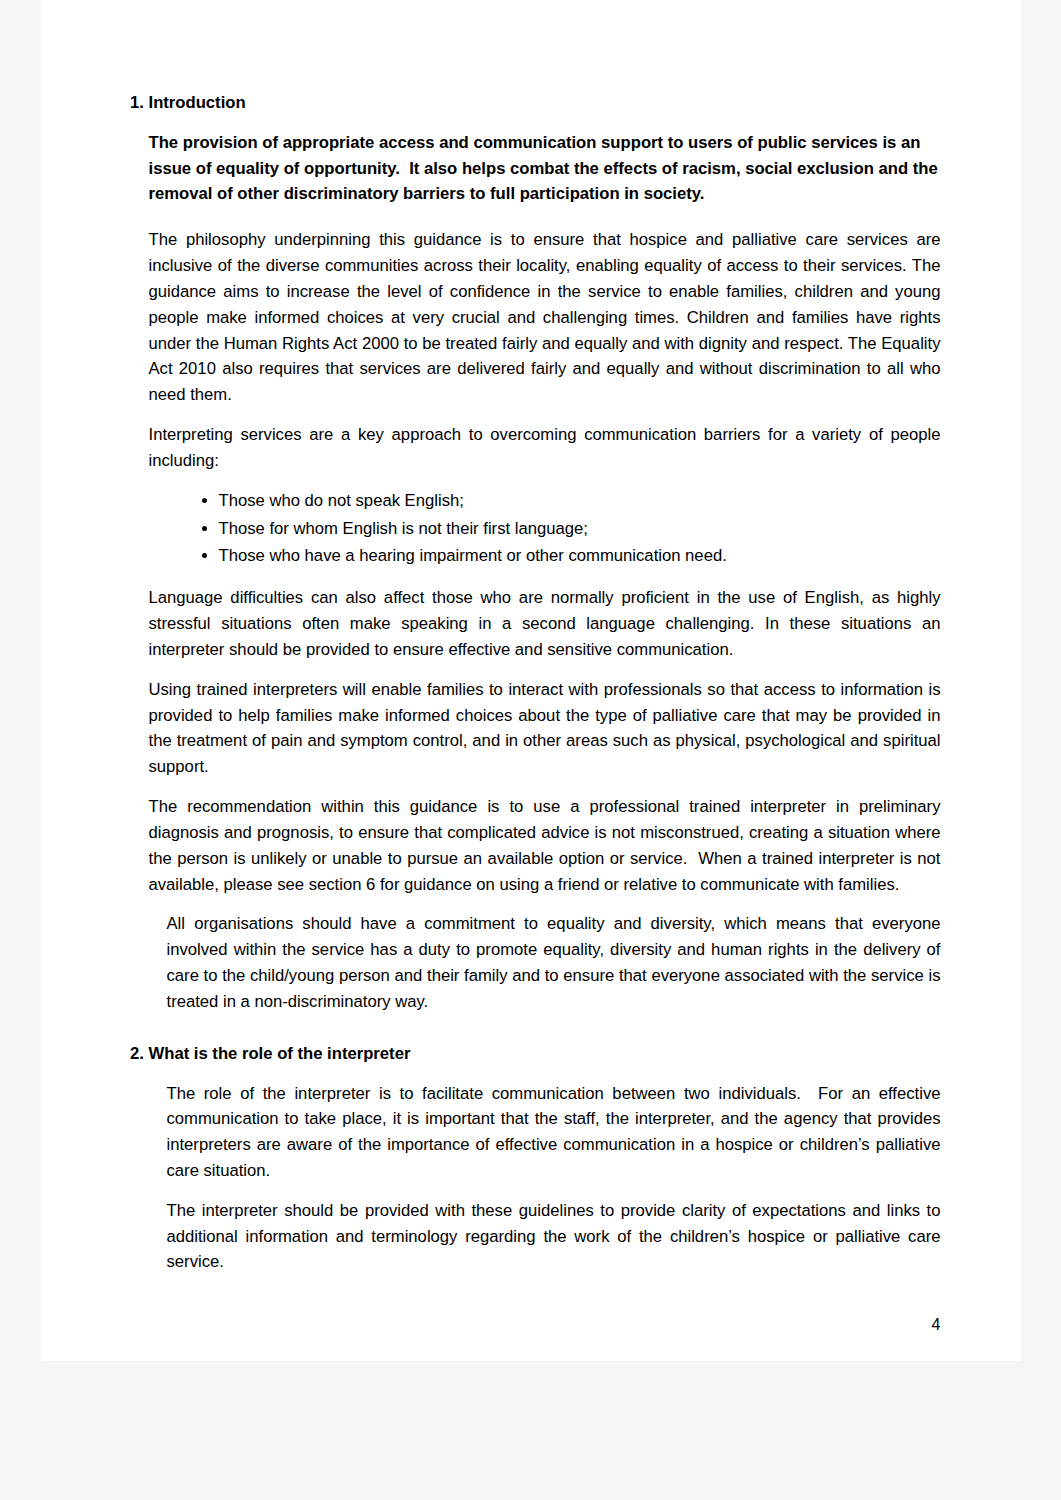Introduction
The provision of appropriate access and communication support to users of public services is an issue of equality of opportunity. It also helps combat the effects of racism, social exclusion and the removal of other discriminatory barriers to full participation in society.
The philosophy underpinning this guidance is to ensure that hospice and palliative care services are inclusive of the diverse communities across their locality, enabling equality of access to their services. The guidance aims to increase the level of confidence in the service to enable families, children and young people make informed choices at very crucial and challenging times. Children and families have rights under the Human Rights Act 2000 to be treated fairly and equally and with dignity and respect. The Equality Act 2010 also requires that services are delivered fairly and equally and without discrimination to all who need them.
Interpreting services are a key approach to overcoming communication barriers for a variety of people including:
Those who do not speak English;
Those for whom English is not their first language;
Those who have a hearing impairment or other communication need.
Language difficulties can also affect those who are normally proficient in the use of English, as highly stressful situations often make speaking in a second language challenging. In these situations an interpreter should be provided to ensure effective and sensitive communication.
Using trained interpreters will enable families to interact with professionals so that access to information is provided to help families make informed choices about the type of palliative care that may be provided in the treatment of pain and symptom control, and in other areas such as physical, psychological and spiritual support.
The recommendation within this guidance is to use a professional trained interpreter in preliminary diagnosis and prognosis, to ensure that complicated advice is not misconstrued, creating a situation where the person is unlikely or unable to pursue an available option or service. When a trained interpreter is not available, please see section 6 for guidance on using a friend or relative to communicate with families.
All organisations should have a commitment to equality and diversity, which means that everyone involved within the service has a duty to promote equality, diversity and human rights in the delivery of care to the child/young person and their family and to ensure that everyone associated with the service is treated in a non-discriminatory way.
What is the role of the interpreter
The role of the interpreter is to facilitate communication between two individuals. For an effective communication to take place, it is important that the staff, the interpreter, and the agency that provides interpreters are aware of the importance of effective communication in a hospice or children’s palliative care situation.
The interpreter should be provided with these guidelines to provide clarity of expectations and links to additional information and terminology regarding the work of the children’s hospice or palliative care service.
4